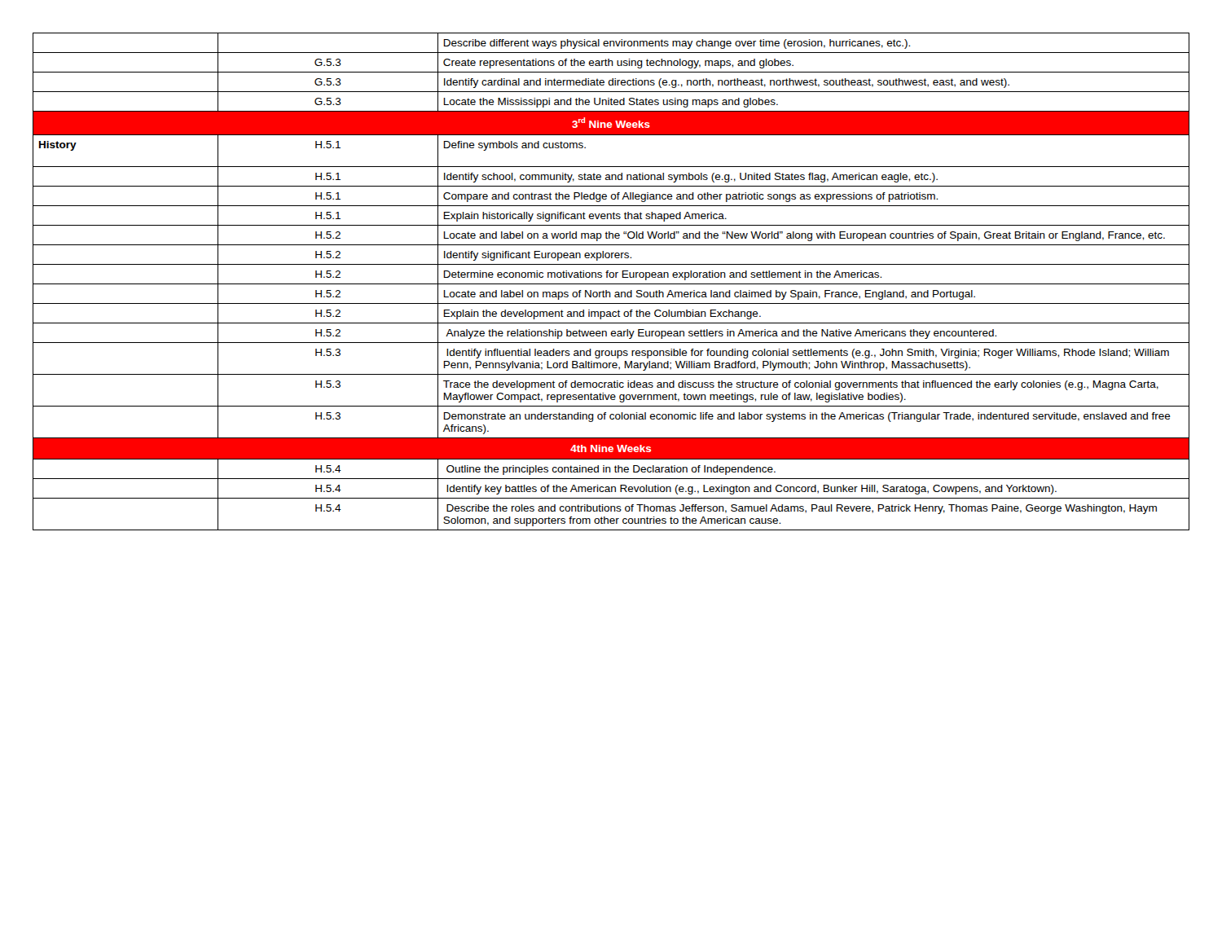| | | Describe different ways physical environments may change over time (erosion, hurricanes, etc.). |
| | G.5.3 | Create representations of the earth using technology, maps, and globes. |
| | G.5.3 | Identify cardinal and intermediate directions (e.g., north, northeast, northwest, southeast, southwest, east, and west). |
| | G.5.3 | Locate the Mississippi and the United States using maps and globes. |
| 3 rd Nine Weeks |
| History | H.5.1 | Define symbols and customs. |
| | H.5.1 | Identify school, community, state and national symbols (e.g., United States flag, American eagle, etc.). |
| | H.5.1 | Compare and contrast the Pledge of Allegiance and other patriotic songs as expressions of patriotism. |
| | H.5.1 | Explain historically significant events that shaped America. |
| | H.5.2 | Locate and label on a world map the “Old World” and the “New World” along with European countries of Spain, Great Britain or England, France, etc. |
| | H.5.2 | Identify significant European explorers. |
| | H.5.2 | Determine economic motivations for European exploration and settlement in the Americas. |
| | H.5.2 | Locate and label on maps of North and South America land claimed by Spain, France, England, and Portugal. |
| | H.5.2 | Explain the development and impact of the Columbian Exchange. |
| | H.5.2 | Analyze the relationship between early European settlers in America and the Native Americans they encountered. |
| | H.5.3 | Identify influential leaders and groups responsible for founding colonial settlements (e.g., John Smith, Virginia; Roger Williams, Rhode Island; William Penn, Pennsylvania; Lord Baltimore, Maryland; William Bradford, Plymouth; John Winthrop, Massachusetts). |
| | H.5.3 | Trace the development of democratic ideas and discuss the structure of colonial governments that influenced the early colonies (e.g., Magna Carta, Mayflower Compact, representative government, town meetings, rule of law, legislative bodies). |
| | H.5.3 | Demonstrate an understanding of colonial economic life and labor systems in the Americas (Triangular Trade, indentured servitude, enslaved and free Africans). |
| 4th Nine Weeks |
| | H.5.4 | Outline the principles contained in the Declaration of Independence. |
| | H.5.4 | Identify key battles of the American Revolution (e.g., Lexington and Concord, Bunker Hill, Saratoga, Cowpens, and Yorktown). |
| | H.5.4 | Describe the roles and contributions of Thomas Jefferson, Samuel Adams, Paul Revere, Patrick Henry, Thomas Paine, George Washington, Haym Solomon, and supporters from other countries to the American cause. |